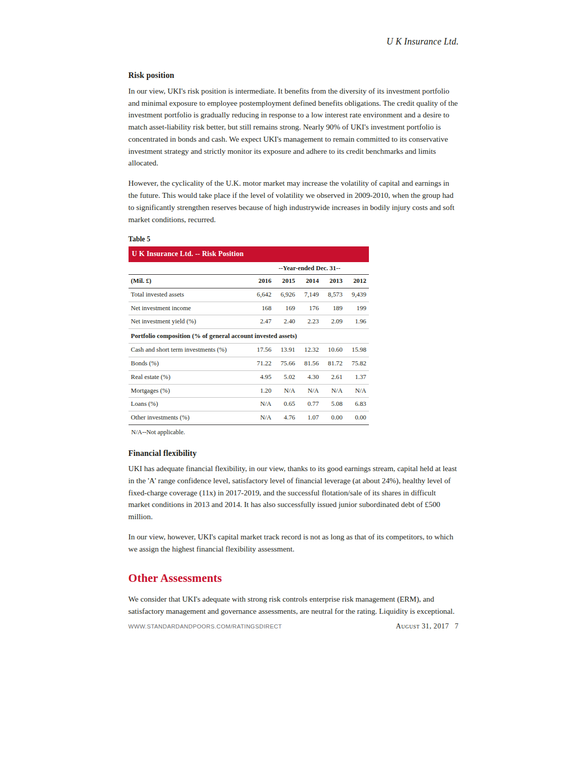U K Insurance Ltd.
Risk position
In our view, UKI's risk position is intermediate. It benefits from the diversity of its investment portfolio and minimal exposure to employee postemployment defined benefits obligations. The credit quality of the investment portfolio is gradually reducing in response to a low interest rate environment and a desire to match asset-liability risk better, but still remains strong. Nearly 90% of UKI's investment portfolio is concentrated in bonds and cash. We expect UKI's management to remain committed to its conservative investment strategy and strictly monitor its exposure and adhere to its credit benchmarks and limits allocated.
However, the cyclicality of the U.K. motor market may increase the volatility of capital and earnings in the future. This would take place if the level of volatility we observed in 2009-2010, when the group had to significantly strengthen reserves because of high industrywide increases in bodily injury costs and soft market conditions, recurred.
Table 5
U K Insurance Ltd. -- Risk Position
| | --Year-ended Dec. 31-- |
| --- | --- |
| (Mil. £) | 2016 | 2015 | 2014 | 2013 | 2012 |
| Total invested assets | 6,642 | 6,926 | 7,149 | 8,573 | 9,439 |
| Net investment income | 168 | 169 | 176 | 189 | 199 |
| Net investment yield (%) | 2.47 | 2.40 | 2.23 | 2.09 | 1.96 |
| Portfolio composition (% of general account invested assets) |
| Cash and short term investments (%) | 17.56 | 13.91 | 12.32 | 10.60 | 15.98 |
| Bonds (%) | 71.22 | 75.66 | 81.56 | 81.72 | 75.82 |
| Real estate (%) | 4.95 | 5.02 | 4.30 | 2.61 | 1.37 |
| Mortgages (%) | 1.20 | N/A | N/A | N/A | N/A |
| Loans (%) | N/A | 0.65 | 0.77 | 5.08 | 6.83 |
| Other investments (%) | N/A | 4.76 | 1.07 | 0.00 | 0.00 |
N/A--Not applicable.
Financial flexibility
UKI has adequate financial flexibility, in our view, thanks to its good earnings stream, capital held at least in the 'A' range confidence level, satisfactory level of financial leverage (at about 24%), healthy level of fixed-charge coverage (11x) in 2017-2019, and the successful flotation/sale of its shares in difficult market conditions in 2013 and 2014. It has also successfully issued junior subordinated debt of £500 million.
In our view, however, UKI's capital market track record is not as long as that of its competitors, to which we assign the highest financial flexibility assessment.
Other Assessments
We consider that UKI's adequate with strong risk controls enterprise risk management (ERM), and satisfactory management and governance assessments, are neutral for the rating. Liquidity is exceptional.
WWW.STANDARDANDPOORS.COM/RATINGSDIRECT
August 31, 20177